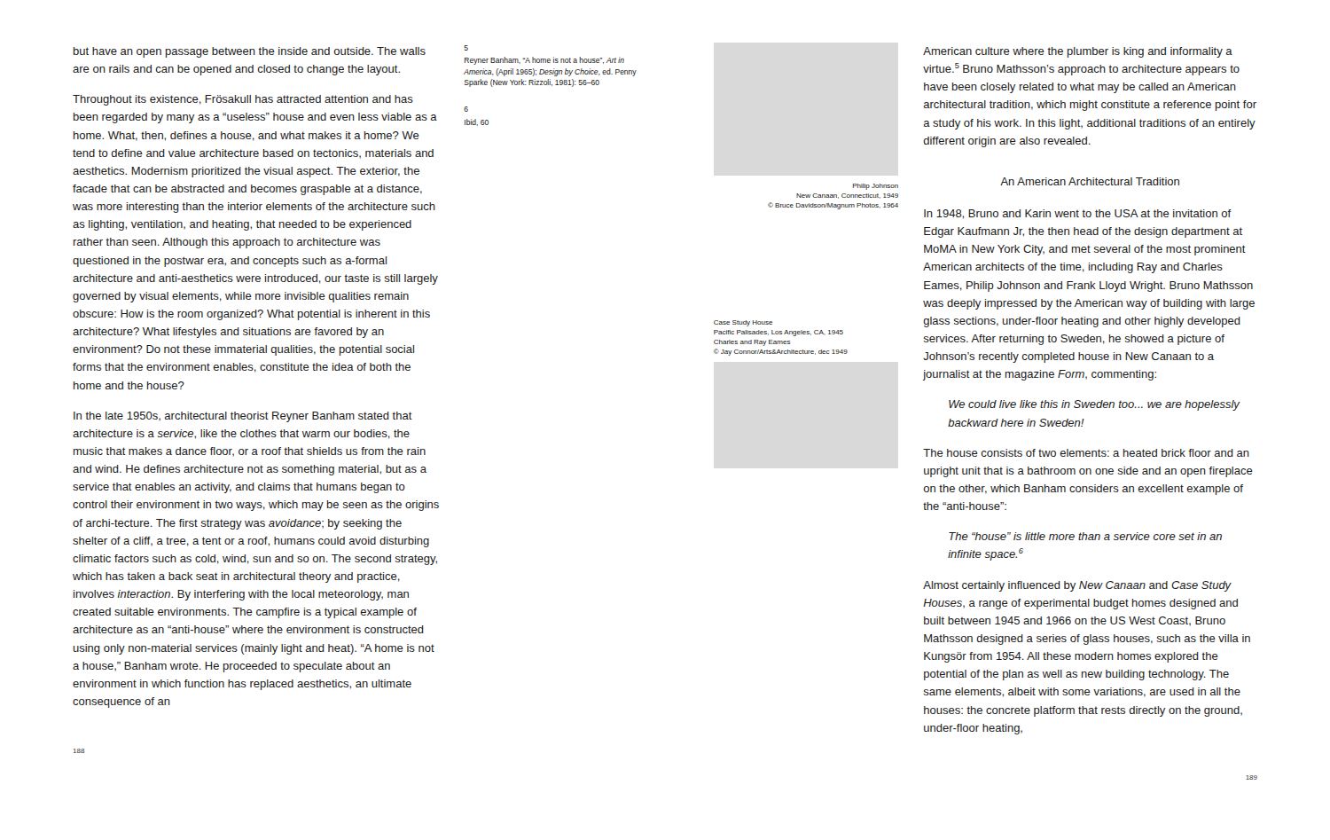but have an open passage between the inside and outside. The walls are on rails and can be opened and closed to change the layout.
Throughout its existence, Frösakull has attracted attention and has been regarded by many as a “useless” house and even less viable as a home. What, then, defines a house, and what makes it a home? We tend to define and value architecture based on tectonics, materials and aesthetics. Modernism prioritized the visual aspect. The exterior, the facade that can be abstracted and becomes graspable at a distance, was more interesting than the interior elements of the architecture such as lighting, ventilation, and heating, that needed to be experienced rather than seen. Although this approach to architecture was questioned in the postwar era, and concepts such as a-formal architecture and anti-aesthetics were introduced, our taste is still largely governed by visual elements, while more invisible qualities remain obscure: How is the room organized? What potential is inherent in this architecture? What lifestyles and situations are favored by an environment? Do not these immaterial qualities, the potential social forms that the environment enables, constitute the idea of both the home and the house?
In the late 1950s, architectural theorist Reyner Banham stated that architecture is a service, like the clothes that warm our bodies, the music that makes a dance floor, or a roof that shields us from the rain and wind. He defines architecture not as something material, but as a service that enables an activity, and claims that humans began to control their environment in two ways, which may be seen as the origins of archi-tecture. The first strategy was avoidance; by seeking the shelter of a cliff, a tree, a tent or a roof, humans could avoid disturbing climatic factors such as cold, wind, sun and so on. The second strategy, which has taken a back seat in architectural theory and practice, involves interaction. By interfering with the local meteorology, man created suitable environments. The campfire is a typical example of architecture as an “anti-house” where the environment is constructed using only non-material services (mainly light and heat). “A home is not a house,” Banham wrote. He proceeded to speculate about an environment in which function has replaced aesthetics, an ultimate consequence of an
188
5 Reyner Banham, “A home is not a house”, Art in America, (April 1965); Design by Choice, ed. Penny Sparke (New York: Rizzoli, 1981): 56–60
6 Ibid, 60
Philip Johnson
New Canaan, Connecticut, 1949
© Bruce Davidson/Magnum Photos, 1964
Case Study House
Pacific Palisades, Los Angeles, CA, 1945
Charles and Ray Eames
© Jay Connor/Arts&Architecture, dec 1949
American culture where the plumber is king and informality a virtue.5 Bruno Mathsson’s approach to architecture appears to have been closely related to what may be called an American architectural tradition, which might constitute a reference point for a study of his work. In this light, additional traditions of an entirely different origin are also revealed.
An American Architectural Tradition
In 1948, Bruno and Karin went to the USA at the invitation of Edgar Kaufmann Jr, the then head of the design department at MoMA in New York City, and met several of the most prominent American architects of the time, including Ray and Charles Eames, Philip Johnson and Frank Lloyd Wright. Bruno Mathsson was deeply impressed by the American way of building with large glass sections, under-floor heating and other highly developed services. After returning to Sweden, he showed a picture of Johnson’s recently completed house in New Canaan to a journalist at the magazine Form, commenting:
We could live like this in Sweden too... we are hopelessly backward here in Sweden!
The house consists of two elements: a heated brick floor and an upright unit that is a bathroom on one side and an open fireplace on the other, which Banham considers an excellent example of the “anti-house”:
The “house” is little more than a service core set in an infinite space.6
Almost certainly influenced by New Canaan and Case Study Houses, a range of experimental budget homes designed and built between 1945 and 1966 on the US West Coast, Bruno Mathsson designed a series of glass houses, such as the villa in Kungsör from 1954. All these modern homes explored the potential of the plan as well as new building technology. The same elements, albeit with some variations, are used in all the houses: the concrete platform that rests directly on the ground, under-floor heating,
189